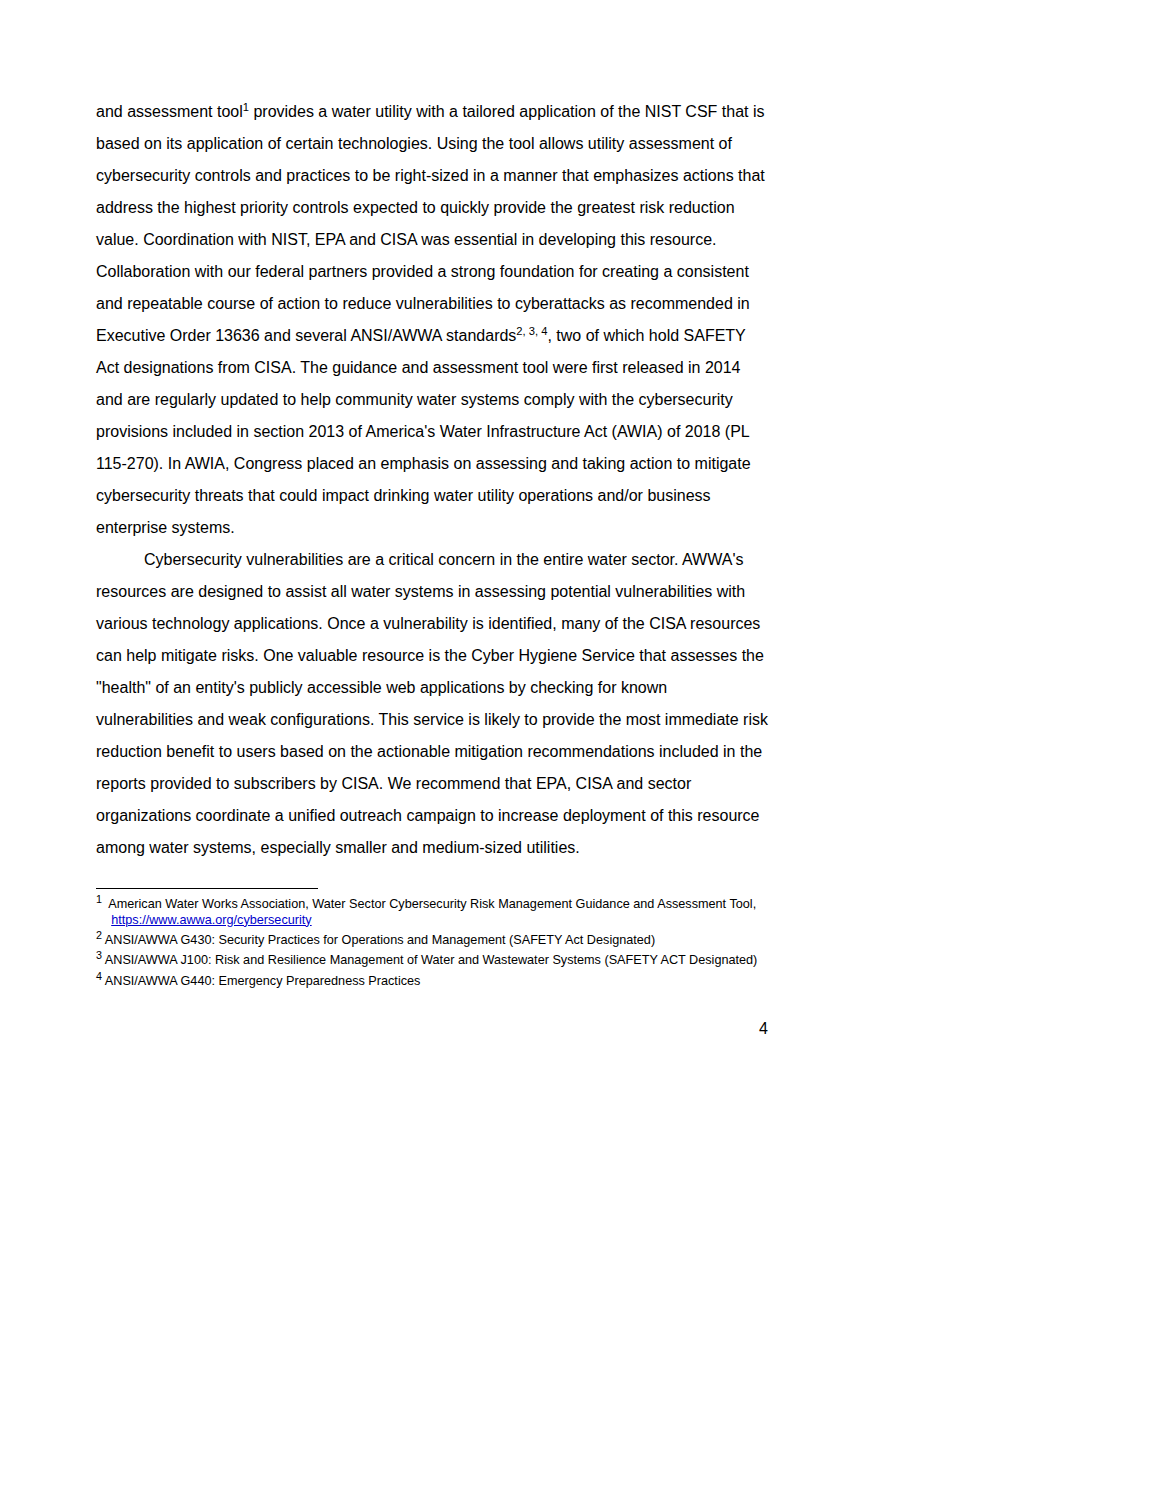and assessment tool1 provides a water utility with a tailored application of the NIST CSF that is based on its application of certain technologies. Using the tool allows utility assessment of cybersecurity controls and practices to be right-sized in a manner that emphasizes actions that address the highest priority controls expected to quickly provide the greatest risk reduction value. Coordination with NIST, EPA and CISA was essential in developing this resource. Collaboration with our federal partners provided a strong foundation for creating a consistent and repeatable course of action to reduce vulnerabilities to cyberattacks as recommended in Executive Order 13636 and several ANSI/AWWA standards2, 3, 4, two of which hold SAFETY Act designations from CISA. The guidance and assessment tool were first released in 2014 and are regularly updated to help community water systems comply with the cybersecurity provisions included in section 2013 of America's Water Infrastructure Act (AWIA) of 2018 (PL 115-270). In AWIA, Congress placed an emphasis on assessing and taking action to mitigate cybersecurity threats that could impact drinking water utility operations and/or business enterprise systems.
Cybersecurity vulnerabilities are a critical concern in the entire water sector. AWWA's resources are designed to assist all water systems in assessing potential vulnerabilities with various technology applications. Once a vulnerability is identified, many of the CISA resources can help mitigate risks. One valuable resource is the Cyber Hygiene Service that assesses the "health" of an entity's publicly accessible web applications by checking for known vulnerabilities and weak configurations. This service is likely to provide the most immediate risk reduction benefit to users based on the actionable mitigation recommendations included in the reports provided to subscribers by CISA. We recommend that EPA, CISA and sector organizations coordinate a unified outreach campaign to increase deployment of this resource among water systems, especially smaller and medium-sized utilities.
1 American Water Works Association, Water Sector Cybersecurity Risk Management Guidance and Assessment Tool, https://www.awwa.org/cybersecurity
2 ANSI/AWWA G430: Security Practices for Operations and Management (SAFETY Act Designated)
3 ANSI/AWWA J100: Risk and Resilience Management of Water and Wastewater Systems (SAFETY ACT Designated)
4 ANSI/AWWA G440: Emergency Preparedness Practices
4